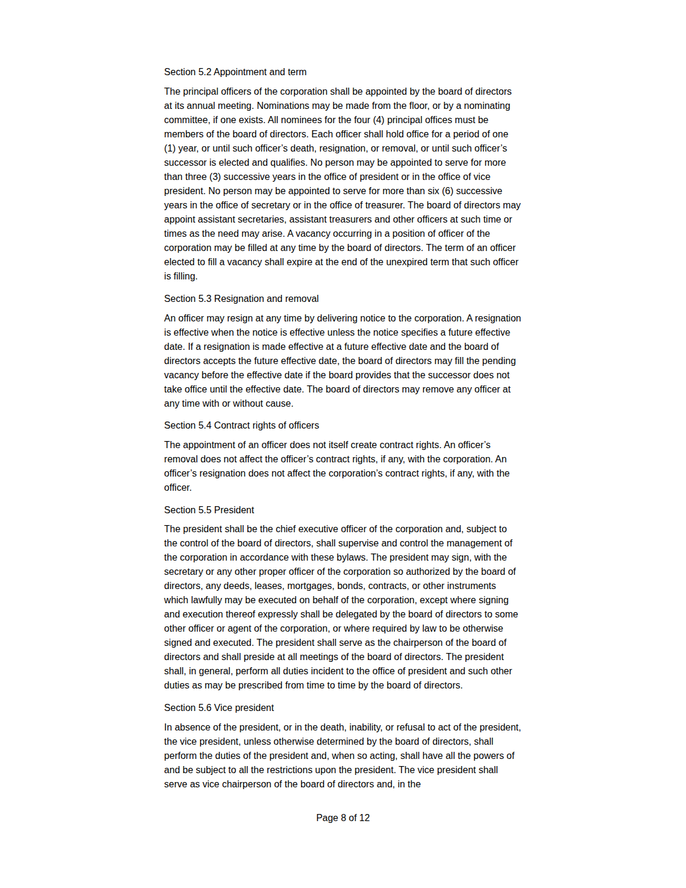Section 5.2 Appointment and term
The principal officers of the corporation shall be appointed by the board of directors at its annual meeting. Nominations may be made from the floor, or by a nominating committee, if one exists. All nominees for the four (4) principal offices must be members of the board of directors. Each officer shall hold office for a period of one (1) year, or until such officer’s death, resignation, or removal, or until such officer’s successor is elected and qualifies. No person may be appointed to serve for more than three (3) successive years in the office of president or in the office of vice president. No person may be appointed to serve for more than six (6) successive years in the office of secretary or in the office of treasurer. The board of directors may appoint assistant secretaries, assistant treasurers and other officers at such time or times as the need may arise. A vacancy occurring in a position of officer of the corporation may be filled at any time by the board of directors. The term of an officer elected to fill a vacancy shall expire at the end of the unexpired term that such officer is filling.
Section 5.3 Resignation and removal
An officer may resign at any time by delivering notice to the corporation. A resignation is effective when the notice is effective unless the notice specifies a future effective date. If a resignation is made effective at a future effective date and the board of directors accepts the future effective date, the board of directors may fill the pending vacancy before the effective date if the board provides that the successor does not take office until the effective date. The board of directors may remove any officer at any time with or without cause.
Section 5.4 Contract rights of officers
The appointment of an officer does not itself create contract rights. An officer’s removal does not affect the officer’s contract rights, if any, with the corporation. An officer’s resignation does not affect the corporation’s contract rights, if any, with the officer.
Section 5.5 President
The president shall be the chief executive officer of the corporation and, subject to the control of the board of directors, shall supervise and control the management of the corporation in accordance with these bylaws. The president may sign, with the secretary or any other proper officer of the corporation so authorized by the board of directors, any deeds, leases, mortgages, bonds, contracts, or other instruments which lawfully may be executed on behalf of the corporation, except where signing and execution thereof expressly shall be delegated by the board of directors to some other officer or agent of the corporation, or where required by law to be otherwise signed and executed. The president shall serve as the chairperson of the board of directors and shall preside at all meetings of the board of directors. The president shall, in general, perform all duties incident to the office of president and such other duties as may be prescribed from time to time by the board of directors.
Section 5.6 Vice president
In absence of the president, or in the death, inability, or refusal to act of the president, the vice president, unless otherwise determined by the board of directors, shall perform the duties of the president and, when so acting, shall have all the powers of and be subject to all the restrictions upon the president. The vice president shall serve as vice chairperson of the board of directors and, in the
Page 8 of 12